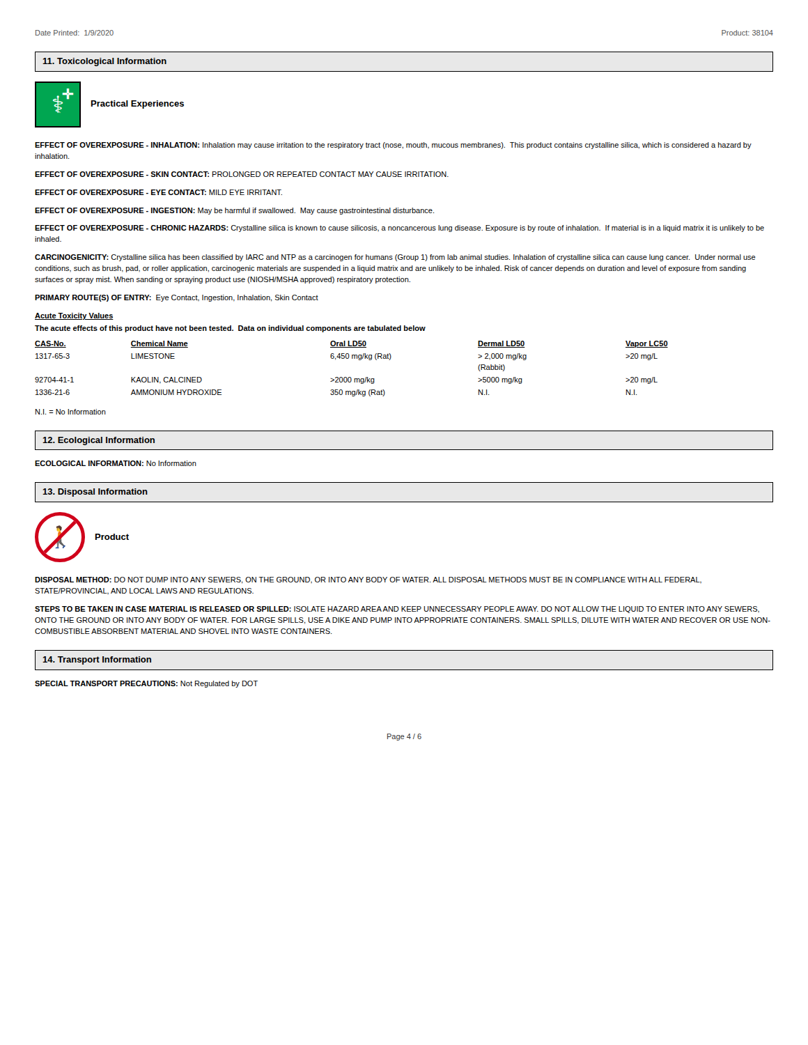Date Printed: 1/9/2020
Product: 38104
11. Toxicological Information
✛ ⚕
Practical Experiences
EFFECT OF OVEREXPOSURE - INHALATION: Inhalation may cause irritation to the respiratory tract (nose, mouth, mucous membranes). This product contains crystalline silica, which is considered a hazard by inhalation.
EFFECT OF OVEREXPOSURE - SKIN CONTACT: PROLONGED OR REPEATED CONTACT MAY CAUSE IRRITATION.
EFFECT OF OVEREXPOSURE - EYE CONTACT: MILD EYE IRRITANT.
EFFECT OF OVEREXPOSURE - INGESTION: May be harmful if swallowed. May cause gastrointestinal disturbance.
EFFECT OF OVEREXPOSURE - CHRONIC HAZARDS: Crystalline silica is known to cause silicosis, a noncancerous lung disease. Exposure is by route of inhalation. If material is in a liquid matrix it is unlikely to be inhaled.
CARCINOGENICITY: Crystalline silica has been classified by IARC and NTP as a carcinogen for humans (Group 1) from lab animal studies. Inhalation of crystalline silica can cause lung cancer. Under normal use conditions, such as brush, pad, or roller application, carcinogenic materials are suspended in a liquid matrix and are unlikely to be inhaled. Risk of cancer depends on duration and level of exposure from sanding surfaces or spray mist. When sanding or spraying product use (NIOSH/MSHA approved) respiratory protection.
PRIMARY ROUTE(S) OF ENTRY: Eye Contact, Ingestion, Inhalation, Skin Contact
Acute Toxicity Values
The acute effects of this product have not been tested. Data on individual components are tabulated below
| CAS-No. | Chemical Name | Oral LD50 | Dermal LD50 | Vapor LC50 |
| --- | --- | --- | --- | --- |
| 1317-65-3 | LIMESTONE | 6,450 mg/kg (Rat) | > 2,000 mg/kg (Rabbit) | >20 mg/L |
| 92704-41-1 | KAOLIN, CALCINED | >2000 mg/kg | >5000 mg/kg | >20 mg/L |
| 1336-21-6 | AMMONIUM HYDROXIDE | 350 mg/kg (Rat) | N.I. | N.I. |
N.I. = No Information
12. Ecological Information
ECOLOGICAL INFORMATION: No Information
13. Disposal Information
🚶
Product
DISPOSAL METHOD: DO NOT DUMP INTO ANY SEWERS, ON THE GROUND, OR INTO ANY BODY OF WATER. ALL DISPOSAL METHODS MUST BE IN COMPLIANCE WITH ALL FEDERAL, STATE/PROVINCIAL, AND LOCAL LAWS AND REGULATIONS.
STEPS TO BE TAKEN IN CASE MATERIAL IS RELEASED OR SPILLED: ISOLATE HAZARD AREA AND KEEP UNNECESSARY PEOPLE AWAY. DO NOT ALLOW THE LIQUID TO ENTER INTO ANY SEWERS, ONTO THE GROUND OR INTO ANY BODY OF WATER. FOR LARGE SPILLS, USE A DIKE AND PUMP INTO APPROPRIATE CONTAINERS. SMALL SPILLS, DILUTE WITH WATER AND RECOVER OR USE NON-COMBUSTIBLE ABSORBENT MATERIAL AND SHOVEL INTO WASTE CONTAINERS.
14. Transport Information
SPECIAL TRANSPORT PRECAUTIONS: Not Regulated by DOT
Page 4 / 6